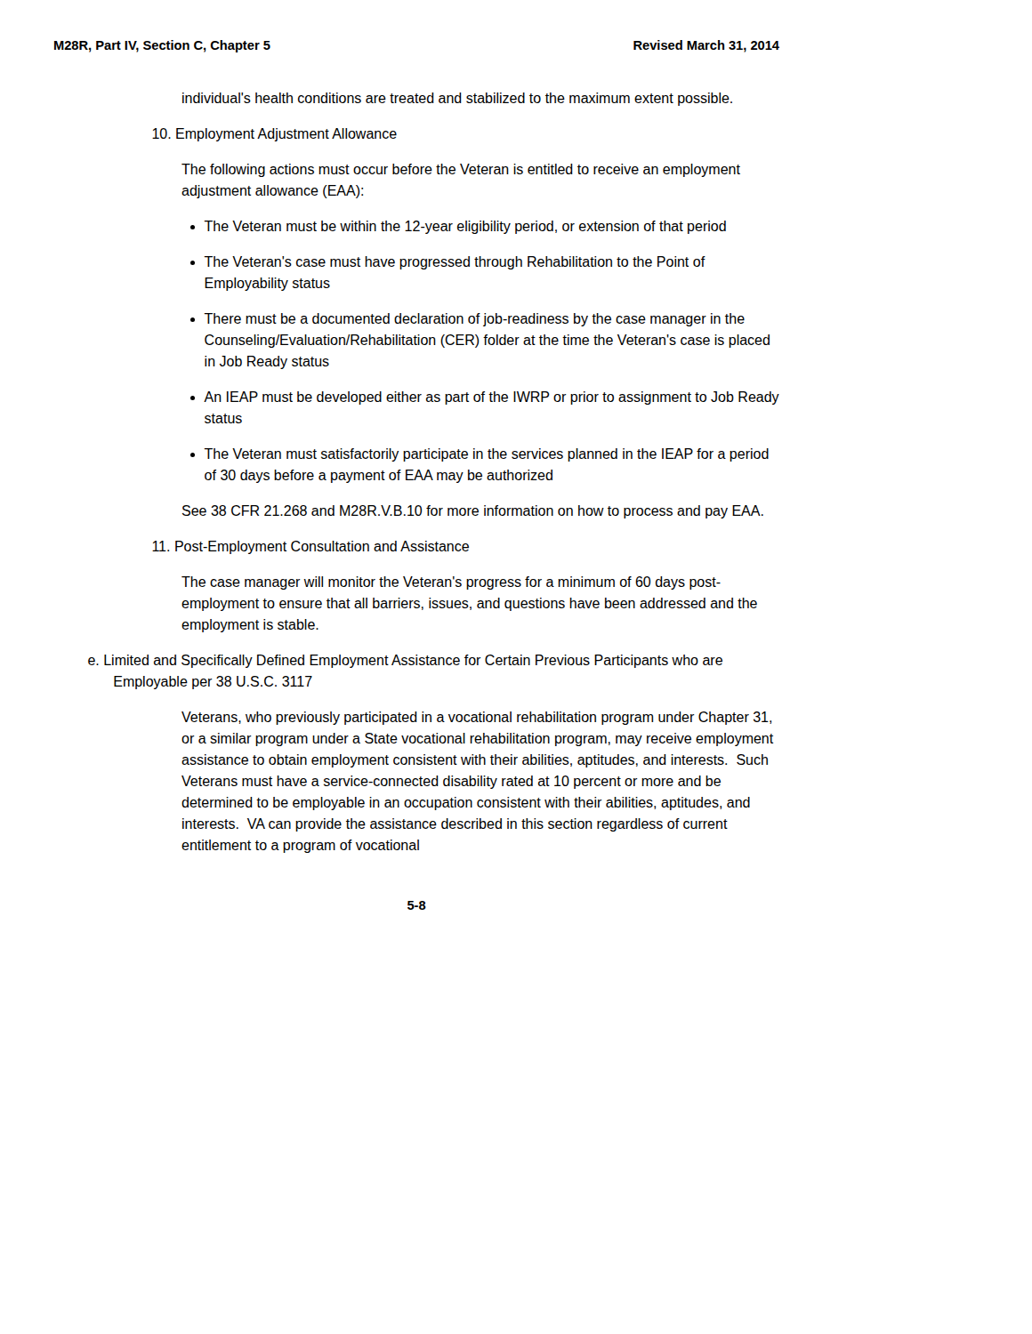M28R, Part IV, Section C, Chapter 5 Revised March 31, 2014
individual's health conditions are treated and stabilized to the maximum extent possible.
10. Employment Adjustment Allowance
The following actions must occur before the Veteran is entitled to receive an employment adjustment allowance (EAA):
The Veteran must be within the 12-year eligibility period, or extension of that period
The Veteran's case must have progressed through Rehabilitation to the Point of Employability status
There must be a documented declaration of job-readiness by the case manager in the Counseling/Evaluation/Rehabilitation (CER) folder at the time the Veteran's case is placed in Job Ready status
An IEAP must be developed either as part of the IWRP or prior to assignment to Job Ready status
The Veteran must satisfactorily participate in the services planned in the IEAP for a period of 30 days before a payment of EAA may be authorized
See 38 CFR 21.268 and M28R.V.B.10 for more information on how to process and pay EAA.
11. Post-Employment Consultation and Assistance
The case manager will monitor the Veteran's progress for a minimum of 60 days post-employment to ensure that all barriers, issues, and questions have been addressed and the employment is stable.
e. Limited and Specifically Defined Employment Assistance for Certain Previous Participants who are Employable per 38 U.S.C. 3117
Veterans, who previously participated in a vocational rehabilitation program under Chapter 31, or a similar program under a State vocational rehabilitation program, may receive employment assistance to obtain employment consistent with their abilities, aptitudes, and interests. Such Veterans must have a service-connected disability rated at 10 percent or more and be determined to be employable in an occupation consistent with their abilities, aptitudes, and interests. VA can provide the assistance described in this section regardless of current entitlement to a program of vocational
5-8